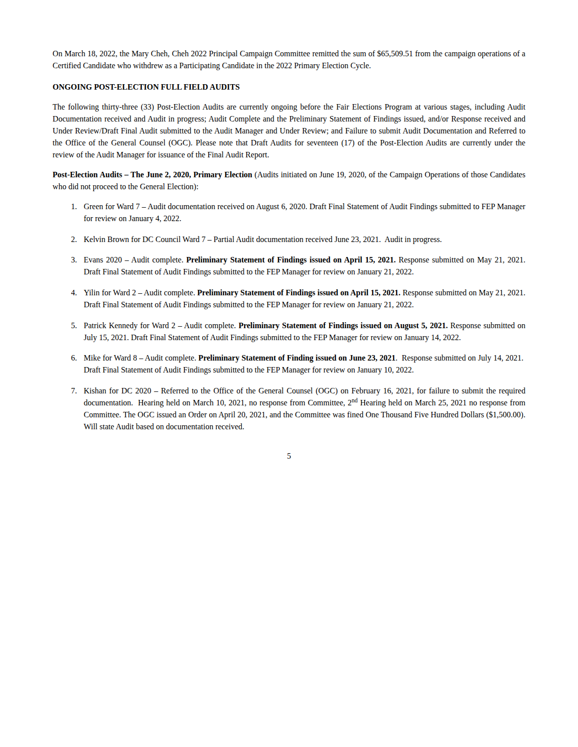On March 18, 2022, the Mary Cheh, Cheh 2022 Principal Campaign Committee remitted the sum of $65,509.51 from the campaign operations of a Certified Candidate who withdrew as a Participating Candidate in the 2022 Primary Election Cycle.
ONGOING POST-ELECTION FULL FIELD AUDITS
The following thirty-three (33) Post-Election Audits are currently ongoing before the Fair Elections Program at various stages, including Audit Documentation received and Audit in progress; Audit Complete and the Preliminary Statement of Findings issued, and/or Response received and Under Review/Draft Final Audit submitted to the Audit Manager and Under Review; and Failure to submit Audit Documentation and Referred to the Office of the General Counsel (OGC). Please note that Draft Audits for seventeen (17) of the Post-Election Audits are currently under the review of the Audit Manager for issuance of the Final Audit Report.
Post-Election Audits – The June 2, 2020, Primary Election (Audits initiated on June 19, 2020, of the Campaign Operations of those Candidates who did not proceed to the General Election):
Green for Ward 7 – Audit documentation received on August 6, 2020. Draft Final Statement of Audit Findings submitted to FEP Manager for review on January 4, 2022.
Kelvin Brown for DC Council Ward 7 – Partial Audit documentation received June 23, 2021. Audit in progress.
Evans 2020 – Audit complete. Preliminary Statement of Findings issued on April 15, 2021. Response submitted on May 21, 2021. Draft Final Statement of Audit Findings submitted to the FEP Manager for review on January 21, 2022.
Yilin for Ward 2 – Audit complete. Preliminary Statement of Findings issued on April 15, 2021. Response submitted on May 21, 2021. Draft Final Statement of Audit Findings submitted to the FEP Manager for review on January 21, 2022.
Patrick Kennedy for Ward 2 – Audit complete. Preliminary Statement of Findings issued on August 5, 2021. Response submitted on July 15, 2021. Draft Final Statement of Audit Findings submitted to the FEP Manager for review on January 14, 2022.
Mike for Ward 8 – Audit complete. Preliminary Statement of Finding issued on June 23, 2021. Response submitted on July 14, 2021. Draft Final Statement of Audit Findings submitted to the FEP Manager for review on January 10, 2022.
Kishan for DC 2020 – Referred to the Office of the General Counsel (OGC) on February 16, 2021, for failure to submit the required documentation. Hearing held on March 10, 2021, no response from Committee, 2nd Hearing held on March 25, 2021 no response from Committee. The OGC issued an Order on April 20, 2021, and the Committee was fined One Thousand Five Hundred Dollars ($1,500.00). Will state Audit based on documentation received.
5